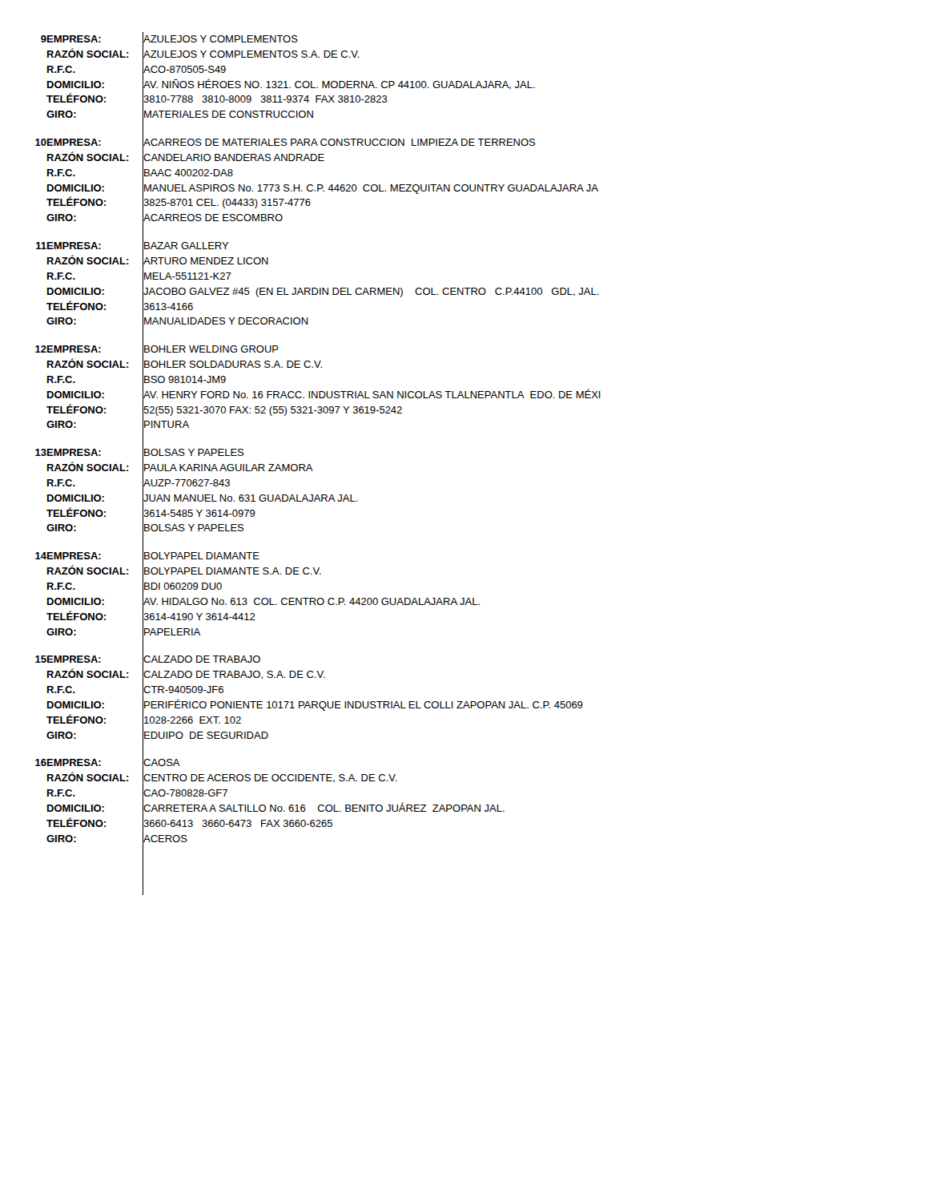| 9 | EMPRESA: | AZULEJOS Y COMPLEMENTOS |
| | RAZÓN SOCIAL: | AZULEJOS Y COMPLEMENTOS S.A. DE C.V. |
| | R.F.C. | ACO-870505-S49 |
| | DOMICILIO: | AV. NIÑOS HÉROES NO. 1321. COL. MODERNA. CP 44100. GUADALAJARA, JAL. |
| | TELÉFONO: | 3810-7788 3810-8009 3811-9374 FAX 3810-2823 |
| | GIRO: | MATERIALES DE CONSTRUCCION |
| 10 | EMPRESA: | ACARREOS DE MATERIALES PARA CONSTRUCCION LIMPIEZA DE TERRENOS |
| | RAZÓN SOCIAL: | CANDELARIO BANDERAS ANDRADE |
| | R.F.C. | BAAC 400202-DA8 |
| | DOMICILIO: | MANUEL ASPIROS No. 1773 S.H. C.P. 44620 COL. MEZQUITAN COUNTRY GUADALAJARA JA |
| | TELÉFONO: | 3825-8701 CEL. (04433) 3157-4776 |
| | GIRO: | ACARREOS DE ESCOMBRO |
| 11 | EMPRESA: | BAZAR GALLERY |
| | RAZÓN SOCIAL: | ARTURO MENDEZ LICON |
| | R.F.C. | MELA-551121-K27 |
| | DOMICILIO: | JACOBO GALVEZ #45 (EN EL JARDIN DEL CARMEN) COL. CENTRO C.P.44100 GDL, JAL. |
| | TELÉFONO: | 3613-4166 |
| | GIRO: | MANUALIDADES Y DECORACION |
| 12 | EMPRESA: | BOHLER WELDING GROUP |
| | RAZÓN SOCIAL: | BOHLER SOLDADURAS S.A. DE C.V. |
| | R.F.C. | BSO 981014-JM9 |
| | DOMICILIO: | AV. HENRY FORD No. 16 FRACC. INDUSTRIAL SAN NICOLAS TLALNEPANTLA EDO. DE MÉXI |
| | TELÉFONO: | 52(55) 5321-3070 FAX: 52 (55) 5321-3097 Y 3619-5242 |
| | GIRO: | PINTURA |
| 13 | EMPRESA: | BOLSAS Y PAPELES |
| | RAZÓN SOCIAL: | PAULA KARINA AGUILAR ZAMORA |
| | R.F.C. | AUZP-770627-843 |
| | DOMICILIO: | JUAN MANUEL No. 631 GUADALAJARA JAL. |
| | TELÉFONO: | 3614-5485 Y 3614-0979 |
| | GIRO: | BOLSAS Y PAPELES |
| 14 | EMPRESA: | BOLYPAPEL DIAMANTE |
| | RAZÓN SOCIAL: | BOLYPAPEL DIAMANTE S.A. DE C.V. |
| | R.F.C. | BDI 060209 DU0 |
| | DOMICILIO: | AV. HIDALGO No. 613 COL. CENTRO C.P. 44200 GUADALAJARA JAL. |
| | TELÉFONO: | 3614-4190 Y 3614-4412 |
| | GIRO: | PAPELERIA |
| 15 | EMPRESA: | CALZADO DE TRABAJO |
| | RAZÓN SOCIAL: | CALZADO DE TRABAJO, S.A. DE C.V. |
| | R.F.C. | CTR-940509-JF6 |
| | DOMICILIO: | PERIFÉRICO PONIENTE 10171 PARQUE INDUSTRIAL EL COLLI ZAPOPAN JAL. C.P. 45069 |
| | TELÉFONO: | 1028-2266 EXT. 102 |
| | GIRO: | EDUIPO DE SEGURIDAD |
| 16 | EMPRESA: | CAOSA |
| | RAZÓN SOCIAL: | CENTRO DE ACEROS DE OCCIDENTE, S.A. DE C.V. |
| | R.F.C. | CAO-780828-GF7 |
| | DOMICILIO: | CARRETERA A SALTILLO No. 616 COL. BENITO JUÁREZ ZAPOPAN JAL. |
| | TELÉFONO: | 3660-6413 3660-6473 FAX 3660-6265 |
| | GIRO: | ACEROS |